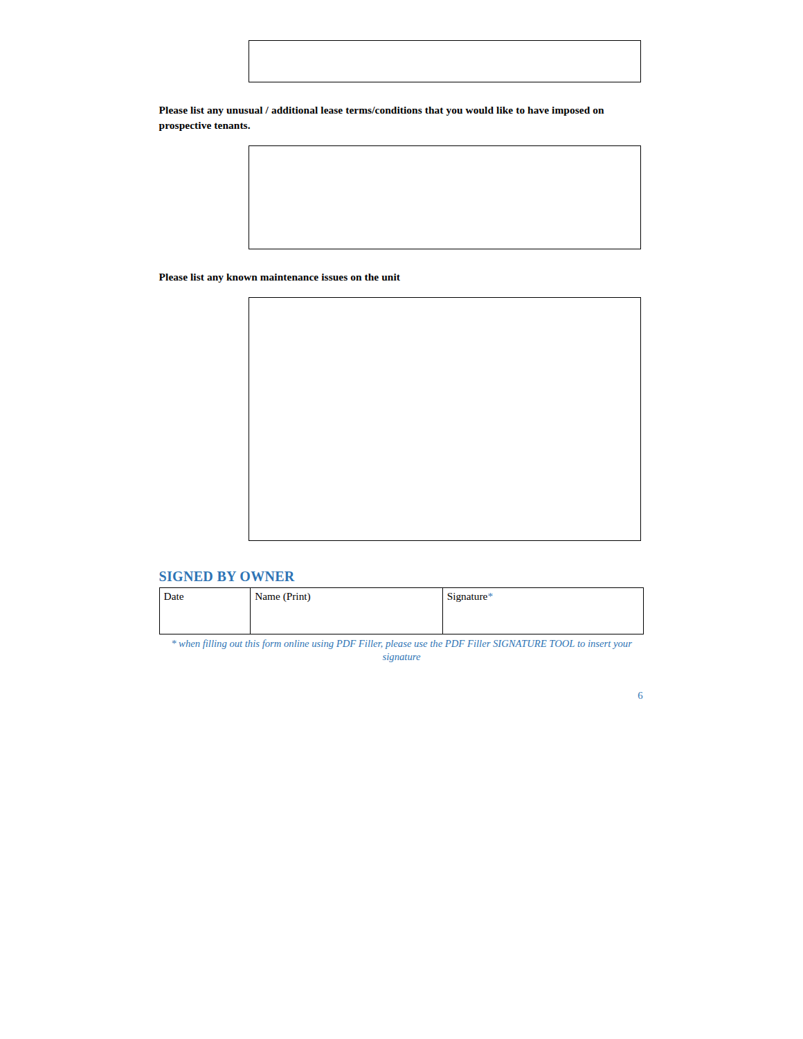Please list any unusual / additional lease terms/conditions that you would like to have imposed on prospective tenants.
Please list any known maintenance issues on the unit
SIGNED BY OWNER
| Date | Name (Print) | Signature * |
* when filling out this form online using PDF Filler, please use the PDF Filler SIGNATURE TOOL to insert your signature
6